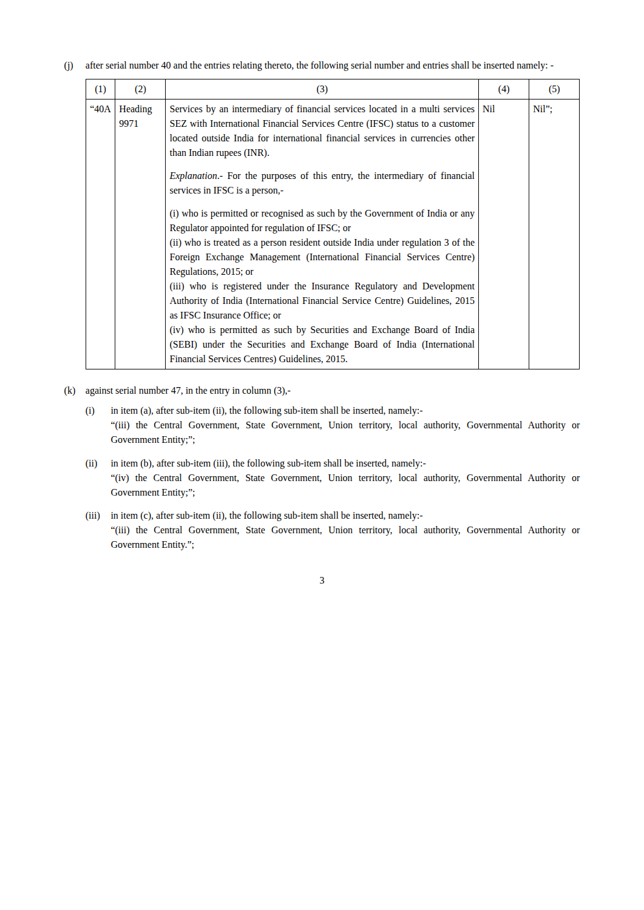(j)
after serial number 40 and the entries relating thereto, the following serial number and entries shall be inserted namely: -
| (1) | (2) | (3) | (4) | (5) |
| “40A | Heading 9971 | Services by an intermediary of financial services located in a multi services SEZ with International Financial Services Centre (IFSC) status to a customer located outside India for international financial services in currencies other than Indian rupees (INR). Explanation .- For the purposes of this entry, the intermediary of financial services in IFSC is a person,- (i) who is permitted or recognised as such by the Government of India or any Regulator appointed for regulation of IFSC; or (ii) who is treated as a person resident outside India under regulation 3 of the Foreign Exchange Management (International Financial Services Centre) Regulations, 2015; or (iii) who is registered under the Insurance Regulatory and Development Authority of India (International Financial Service Centre) Guidelines, 2015 as IFSC Insurance Office; or (iv) who is permitted as such by Securities and Exchange Board of India (SEBI) under the Securities and Exchange Board of India (International Financial Services Centres) Guidelines, 2015. | Nil | Nil”; |
(k)
against serial number 47, in the entry in column (3),-
(i)
in item (a), after sub-item (ii), the following sub-item shall be inserted, namely:- “(iii) the Central Government, State Government, Union territory, local authority, Governmental Authority or Government Entity;”;
(ii)
in item (b), after sub-item (iii), the following sub-item shall be inserted, namely:- “(iv) the Central Government, State Government, Union territory, local authority, Governmental Authority or Government Entity;”;
(iii)
in item (c), after sub-item (ii), the following sub-item shall be inserted, namely:- “(iii) the Central Government, State Government, Union territory, local authority, Governmental Authority or Government Entity.”;
3